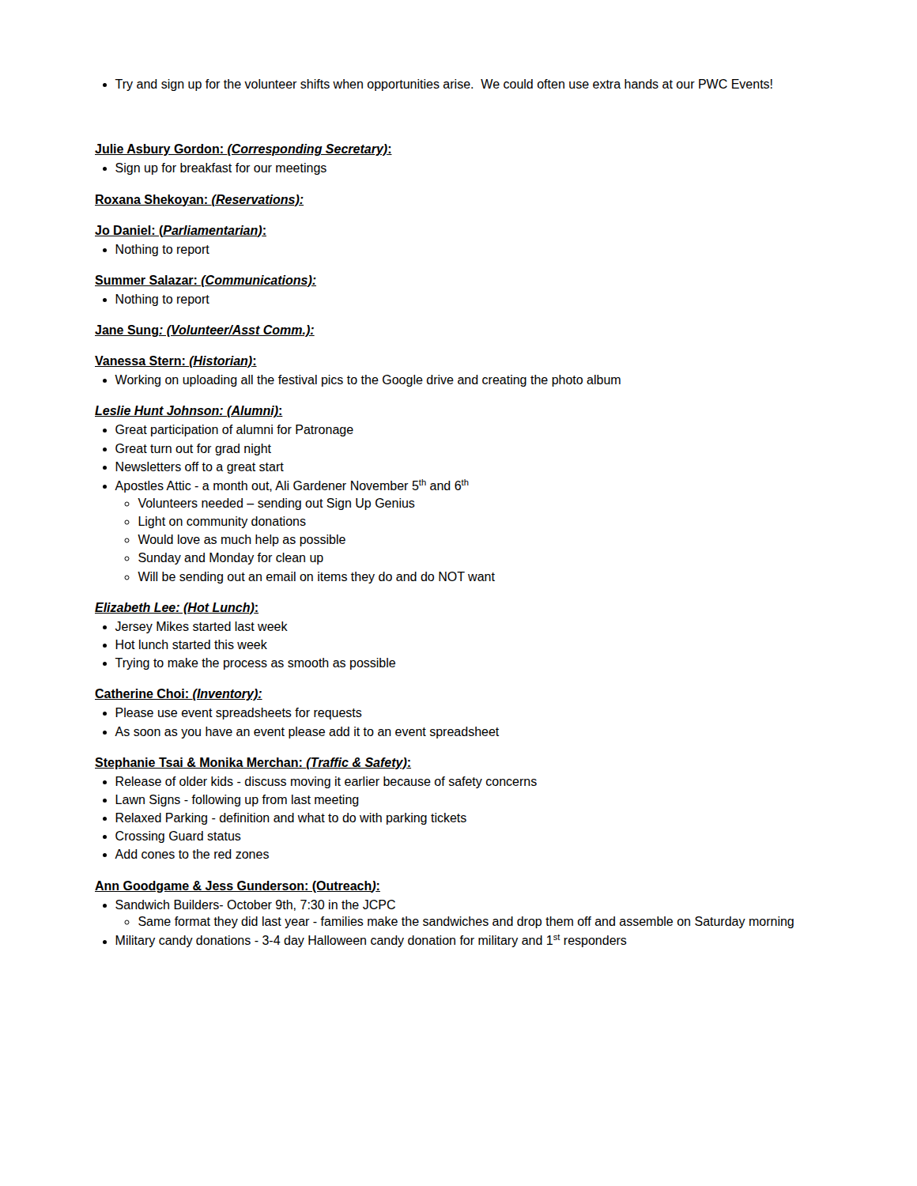Try and sign up for the volunteer shifts when opportunities arise. We could often use extra hands at our PWC Events!
Julie Asbury Gordon: (Corresponding Secretary):
Sign up for breakfast for our meetings
Roxana Shekoyan: (Reservations):
Jo Daniel: (Parliamentarian):
Nothing to report
Summer Salazar: (Communications):
Nothing to report
Jane Sung: (Volunteer/Asst Comm.):
Vanessa Stern: (Historian):
Working on uploading all the festival pics to the Google drive and creating the photo album
Leslie Hunt Johnson: (Alumni):
Great participation of alumni for Patronage
Great turn out for grad night
Newsletters off to a great start
Apostles Attic - a month out, Ali Gardener November 5th and 6th
Volunteers needed – sending out Sign Up Genius
Light on community donations
Would love as much help as possible
Sunday and Monday for clean up
Will be sending out an email on items they do and do NOT want
Elizabeth Lee: (Hot Lunch):
Jersey Mikes started last week
Hot lunch started this week
Trying to make the process as smooth as possible
Catherine Choi: (Inventory):
Please use event spreadsheets for requests
As soon as you have an event please add it to an event spreadsheet
Stephanie Tsai & Monika Merchan: (Traffic & Safety):
Release of older kids - discuss moving it earlier because of safety concerns
Lawn Signs - following up from last meeting
Relaxed Parking - definition and what to do with parking tickets
Crossing Guard status
Add cones to the red zones
Ann Goodgame & Jess Gunderson: (Outreach):
Sandwich Builders- October 9th, 7:30 in the JCPC
Same format they did last year - families make the sandwiches and drop them off and assemble on Saturday morning
Military candy donations - 3-4 day Halloween candy donation for military and 1st responders